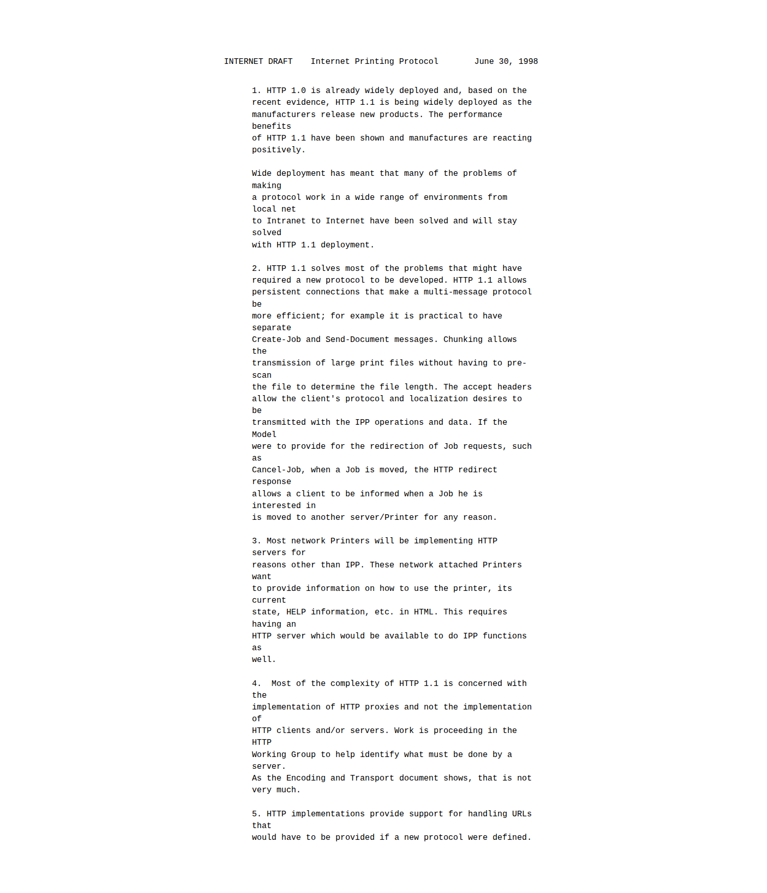INTERNET DRAFT Internet Printing Protocol June 30, 1998
1. HTTP 1.0 is already widely deployed and, based on the recent evidence, HTTP 1.1 is being widely deployed as the manufacturers release new products. The performance benefits of HTTP 1.1 have been shown and manufactures are reacting positively.
Wide deployment has meant that many of the problems of making a protocol work in a wide range of environments from local net to Intranet to Internet have been solved and will stay solved with HTTP 1.1 deployment.
2. HTTP 1.1 solves most of the problems that might have required a new protocol to be developed. HTTP 1.1 allows persistent connections that make a multi-message protocol be more efficient; for example it is practical to have separate Create-Job and Send-Document messages. Chunking allows the transmission of large print files without having to pre-scan the file to determine the file length. The accept headers allow the client's protocol and localization desires to be transmitted with the IPP operations and data. If the Model were to provide for the redirection of Job requests, such as Cancel-Job, when a Job is moved, the HTTP redirect response allows a client to be informed when a Job he is interested in is moved to another server/Printer for any reason.
3. Most network Printers will be implementing HTTP servers for reasons other than IPP. These network attached Printers want to provide information on how to use the printer, its current state, HELP information, etc. in HTML. This requires having an HTTP server which would be available to do IPP functions as well.
4. Most of the complexity of HTTP 1.1 is concerned with the implementation of HTTP proxies and not the implementation of HTTP clients and/or servers. Work is proceeding in the HTTP Working Group to help identify what must be done by a server. As the Encoding and Transport document shows, that is not very much.
5. HTTP implementations provide support for handling URLs that would have to be provided if a new protocol were defined.